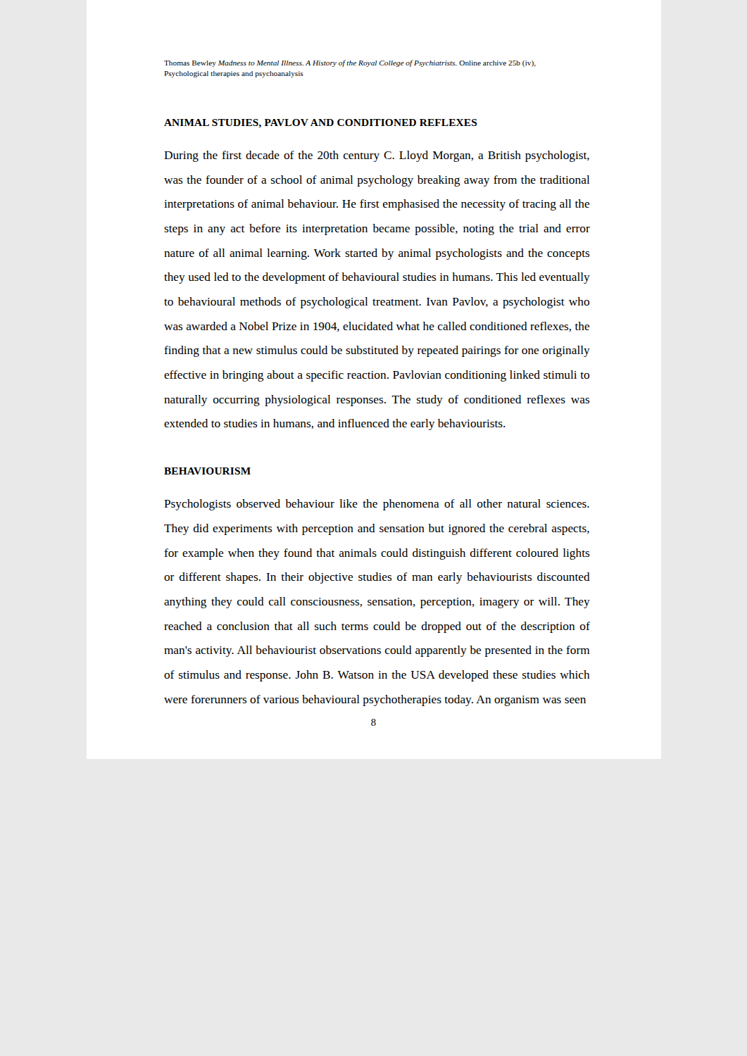Thomas Bewley Madness to Mental Illness. A History of the Royal College of Psychiatrists. Online archive 25b (iv), Psychological therapies and psychoanalysis
ANIMAL STUDIES, PAVLOV AND CONDITIONED REFLEXES
During the first decade of the 20th century C. Lloyd Morgan, a British psychologist, was the founder of a school of animal psychology breaking away from the traditional interpretations of animal behaviour. He first emphasised the necessity of tracing all the steps in any act before its interpretation became possible, noting the trial and error nature of all animal learning. Work started by animal psychologists and the concepts they used led to the development of behavioural studies in humans. This led eventually to behavioural methods of psychological treatment. Ivan Pavlov, a psychologist who was awarded a Nobel Prize in 1904, elucidated what he called conditioned reflexes, the finding that a new stimulus could be substituted by repeated pairings for one originally effective in bringing about a specific reaction. Pavlovian conditioning linked stimuli to naturally occurring physiological responses. The study of conditioned reflexes was extended to studies in humans, and influenced the early behaviourists.
BEHAVIOURISM
Psychologists observed behaviour like the phenomena of all other natural sciences. They did experiments with perception and sensation but ignored the cerebral aspects, for example when they found that animals could distinguish different coloured lights or different shapes. In their objective studies of man early behaviourists discounted anything they could call consciousness, sensation, perception, imagery or will. They reached a conclusion that all such terms could be dropped out of the description of man's activity. All behaviourist observations could apparently be presented in the form of stimulus and response. John B. Watson in the USA developed these studies which were forerunners of various behavioural psychotherapies today. An organism was seen
8